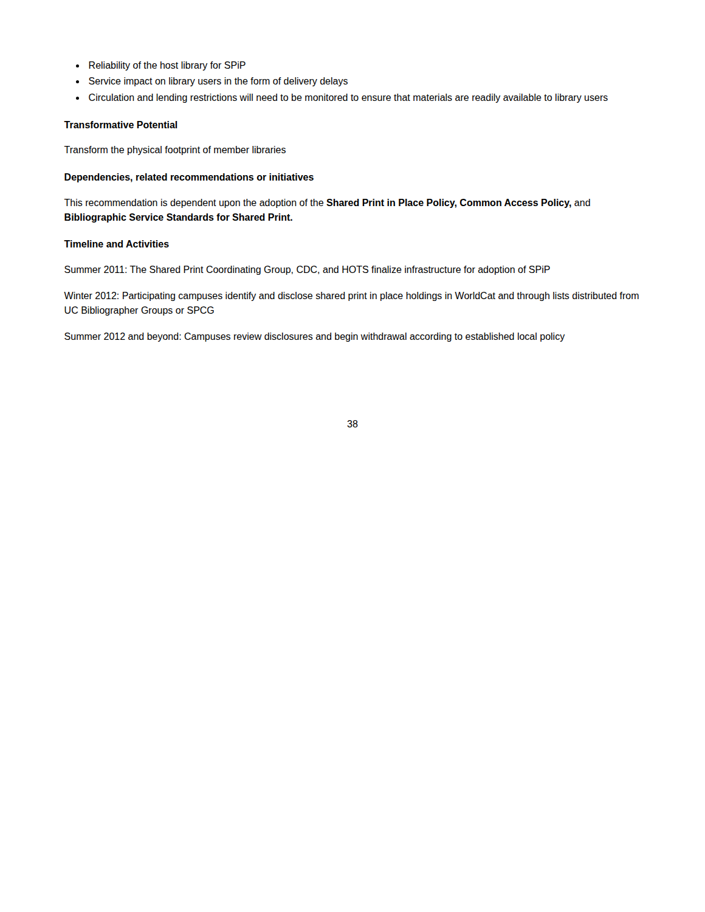Reliability of the host library for SPiP
Service impact on library users in the form of delivery delays
Circulation and lending restrictions will need to be monitored to ensure that materials are readily available to library users
Transformative Potential
Transform the physical footprint of member libraries
Dependencies, related recommendations or initiatives
This recommendation is dependent upon the adoption of the Shared Print in Place Policy, Common Access Policy, and Bibliographic Service Standards for Shared Print.
Timeline and Activities
Summer 2011: The Shared Print Coordinating Group, CDC, and HOTS finalize infrastructure for adoption of SPiP
Winter 2012: Participating campuses identify and disclose shared print in place holdings in WorldCat and through lists distributed from UC Bibliographer Groups or SPCG
Summer 2012 and beyond: Campuses review disclosures and begin withdrawal according to established local policy
38